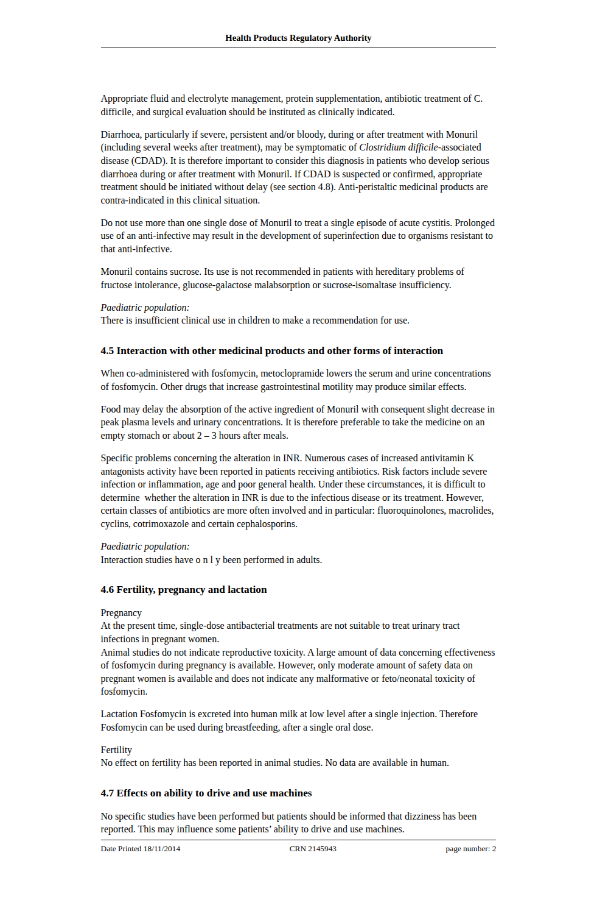Health Products Regulatory Authority
Appropriate fluid and electrolyte management, protein supplementation, antibiotic treatment of C. difficile, and surgical evaluation should be instituted as clinically indicated.
Diarrhoea, particularly if severe, persistent and/or bloody, during or after treatment with Monuril (including several weeks after treatment), may be symptomatic of Clostridium difficile-associated disease (CDAD). It is therefore important to consider this diagnosis in patients who develop serious diarrhoea during or after treatment with Monuril. If CDAD is suspected or confirmed, appropriate treatment should be initiated without delay (see section 4.8). Anti-peristaltic medicinal products are contra-indicated in this clinical situation.
Do not use more than one single dose of Monuril to treat a single episode of acute cystitis. Prolonged use of an anti-infective may result in the development of superinfection due to organisms resistant to that anti-infective.
Monuril contains sucrose. Its use is not recommended in patients with hereditary problems of fructose intolerance, glucose-galactose malabsorption or sucrose-isomaltase insufficiency.
Paediatric population:
There is insufficient clinical use in children to make a recommendation for use.
4.5 Interaction with other medicinal products and other forms of interaction
When co-administered with fosfomycin, metoclopramide lowers the serum and urine concentrations of fosfomycin. Other drugs that increase gastrointestinal motility may produce similar effects.
Food may delay the absorption of the active ingredient of Monuril with consequent slight decrease in peak plasma levels and urinary concentrations. It is therefore preferable to take the medicine on an empty stomach or about 2 – 3 hours after meals.
Specific problems concerning the alteration in INR. Numerous cases of increased antivitamin K antagonists activity have been reported in patients receiving antibiotics. Risk factors include severe infection or inflammation, age and poor general health. Under these circumstances, it is difficult to determine whether the alteration in INR is due to the infectious disease or its treatment. However, certain classes of antibiotics are more often involved and in particular: fluoroquinolones, macrolides, cyclins, cotrimoxazole and certain cephalosporins.
Paediatric population:
Interaction studies have o n l y been performed in adults.
4.6 Fertility, pregnancy and lactation
Pregnancy
At the present time, single-dose antibacterial treatments are not suitable to treat urinary tract infections in pregnant women.
Animal studies do not indicate reproductive toxicity. A large amount of data concerning effectiveness of fosfomycin during pregnancy is available. However, only moderate amount of safety data on pregnant women is available and does not indicate any malformative or feto/neonatal toxicity of fosfomycin.
Lactation Fosfomycin is excreted into human milk at low level after a single injection. Therefore Fosfomycin can be used during breastfeeding, after a single oral dose.
Fertility
No effect on fertility has been reported in animal studies. No data are available in human.
4.7 Effects on ability to drive and use machines
No specific studies have been performed but patients should be informed that dizziness has been reported. This may influence some patients’ ability to drive and use machines.
Date Printed 18/11/2014 CRN 2145943 page number: 2